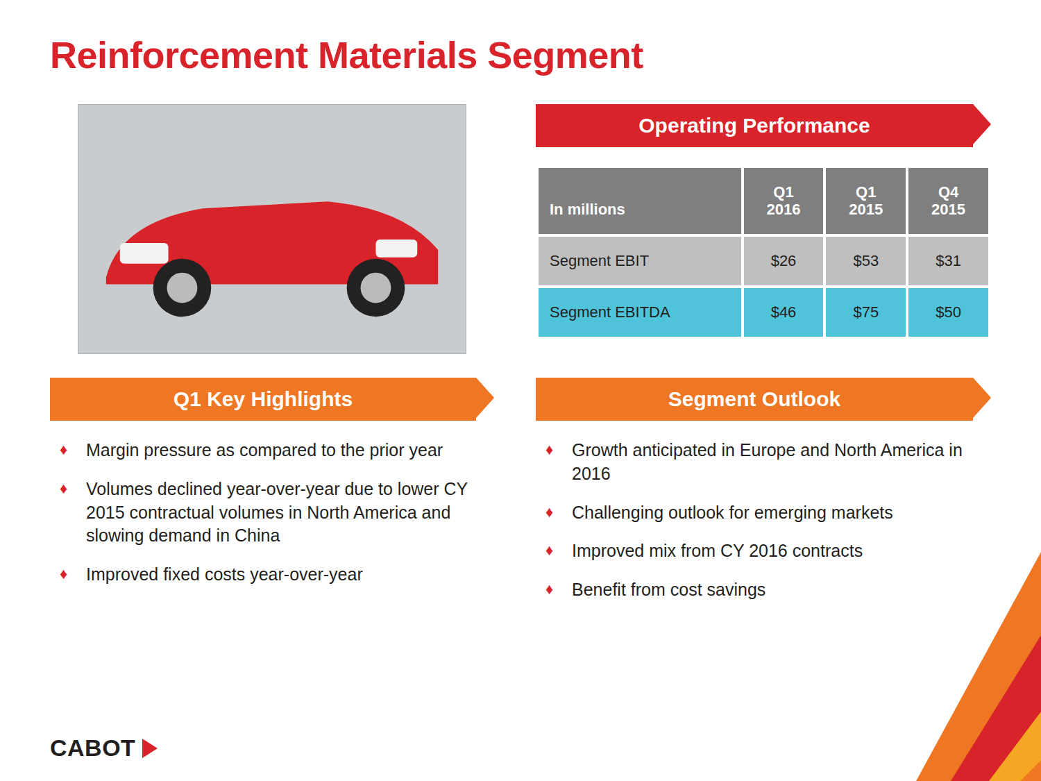Reinforcement Materials Segment
Operating Performance
| In millions | Q1 2016 | Q1 2015 | Q4 2015 |
| --- | --- | --- | --- |
| Segment EBIT | $26 | $53 | $31 |
| Segment EBITDA | $46 | $75 | $50 |
Q1 Key Highlights
Margin pressure as compared to the prior year
Volumes declined year-over-year due to lower CY 2015 contractual volumes in North America and slowing demand in China
Improved fixed costs year-over-year
Segment Outlook
Growth anticipated in Europe and North America in 2016
Challenging outlook for emerging markets
Improved mix from CY 2016 contracts
Benefit from cost savings
CABOT
4